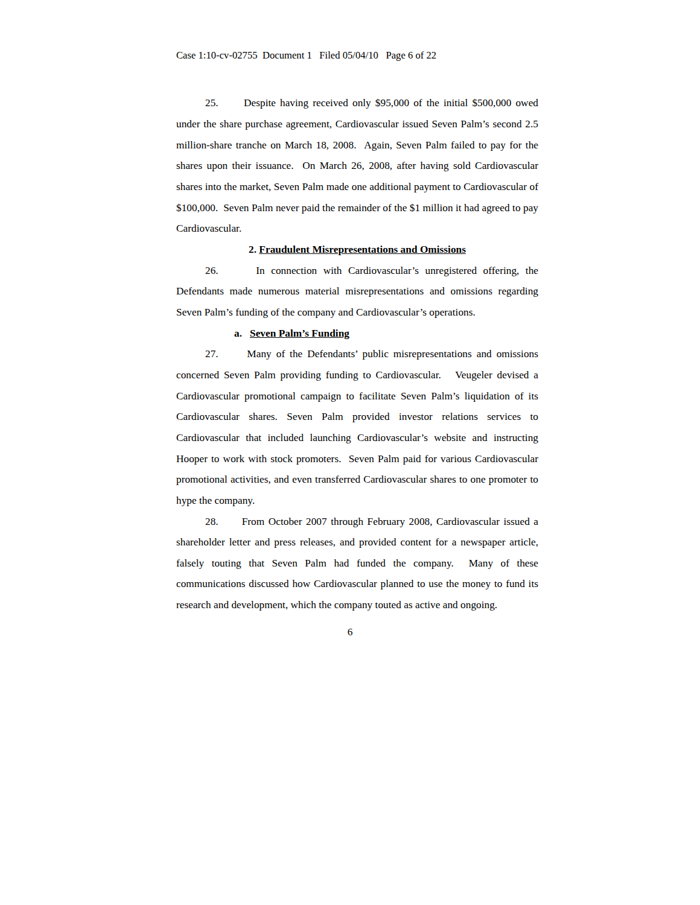Case 1:10-cv-02755 Document 1 Filed 05/04/10 Page 6 of 22
25. Despite having received only $95,000 of the initial $500,000 owed under the share purchase agreement, Cardiovascular issued Seven Palm’s second 2.5 million-share tranche on March 18, 2008. Again, Seven Palm failed to pay for the shares upon their issuance. On March 26, 2008, after having sold Cardiovascular shares into the market, Seven Palm made one additional payment to Cardiovascular of $100,000. Seven Palm never paid the remainder of the $1 million it had agreed to pay Cardiovascular.
2. Fraudulent Misrepresentations and Omissions
26. In connection with Cardiovascular’s unregistered offering, the Defendants made numerous material misrepresentations and omissions regarding Seven Palm’s funding of the company and Cardiovascular’s operations.
a. Seven Palm’s Funding
27. Many of the Defendants’ public misrepresentations and omissions concerned Seven Palm providing funding to Cardiovascular. Veugeler devised a Cardiovascular promotional campaign to facilitate Seven Palm’s liquidation of its Cardiovascular shares. Seven Palm provided investor relations services to Cardiovascular that included launching Cardiovascular’s website and instructing Hooper to work with stock promoters. Seven Palm paid for various Cardiovascular promotional activities, and even transferred Cardiovascular shares to one promoter to hype the company.
28. From October 2007 through February 2008, Cardiovascular issued a shareholder letter and press releases, and provided content for a newspaper article, falsely touting that Seven Palm had funded the company. Many of these communications discussed how Cardiovascular planned to use the money to fund its research and development, which the company touted as active and ongoing.
6